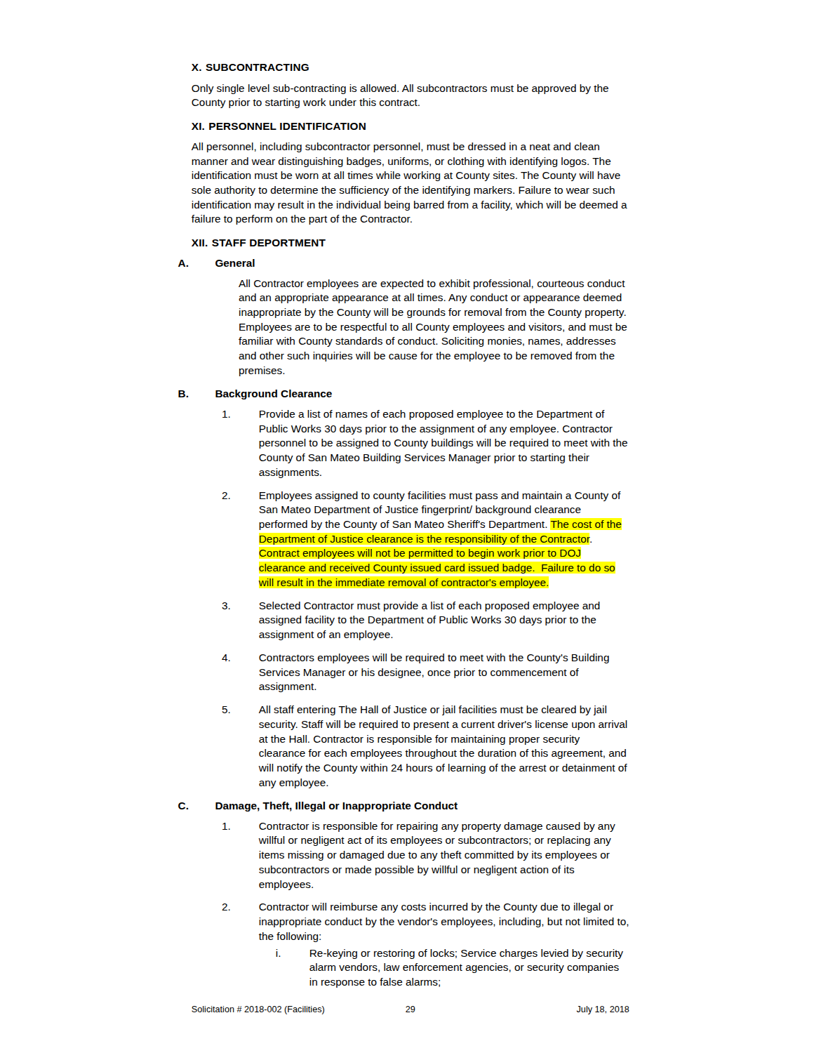X. SUBCONTRACTING
Only single level sub-contracting is allowed. All subcontractors must be approved by the County prior to starting work under this contract.
XI. PERSONNEL IDENTIFICATION
All personnel, including subcontractor personnel, must be dressed in a neat and clean manner and wear distinguishing badges, uniforms, or clothing with identifying logos. The identification must be worn at all times while working at County sites. The County will have sole authority to determine the sufficiency of the identifying markers. Failure to wear such identification may result in the individual being barred from a facility, which will be deemed a failure to perform on the part of the Contractor.
XII. STAFF DEPORTMENT
A. General
All Contractor employees are expected to exhibit professional, courteous conduct and an appropriate appearance at all times. Any conduct or appearance deemed inappropriate by the County will be grounds for removal from the County property. Employees are to be respectful to all County employees and visitors, and must be familiar with County standards of conduct. Soliciting monies, names, addresses and other such inquiries will be cause for the employee to be removed from the premises.
B. Background Clearance
Provide a list of names of each proposed employee to the Department of Public Works 30 days prior to the assignment of any employee. Contractor personnel to be assigned to County buildings will be required to meet with the County of San Mateo Building Services Manager prior to starting their assignments.
Employees assigned to county facilities must pass and maintain a County of San Mateo Department of Justice fingerprint/ background clearance performed by the County of San Mateo Sheriff's Department. The cost of the Department of Justice clearance is the responsibility of the Contractor. Contract employees will not be permitted to begin work prior to DOJ clearance and received County issued card issued badge. Failure to do so will result in the immediate removal of contractor's employee.
Selected Contractor must provide a list of each proposed employee and assigned facility to the Department of Public Works 30 days prior to the assignment of an employee.
Contractors employees will be required to meet with the County's Building Services Manager or his designee, once prior to commencement of assignment.
All staff entering The Hall of Justice or jail facilities must be cleared by jail security. Staff will be required to present a current driver's license upon arrival at the Hall. Contractor is responsible for maintaining proper security clearance for each employees throughout the duration of this agreement, and will notify the County within 24 hours of learning of the arrest or detainment of any employee.
C. Damage, Theft, Illegal or Inappropriate Conduct
Contractor is responsible for repairing any property damage caused by any willful or negligent act of its employees or subcontractors; or replacing any items missing or damaged due to any theft committed by its employees or subcontractors or made possible by willful or negligent action of its employees.
Contractor will reimburse any costs incurred by the County due to illegal or inappropriate conduct by the vendor's employees, including, but not limited to, the following:
Re-keying or restoring of locks; Service charges levied by security alarm vendors, law enforcement agencies, or security companies in response to false alarms;
Solicitation # 2018-002 (Facilities)
29
July 18, 2018